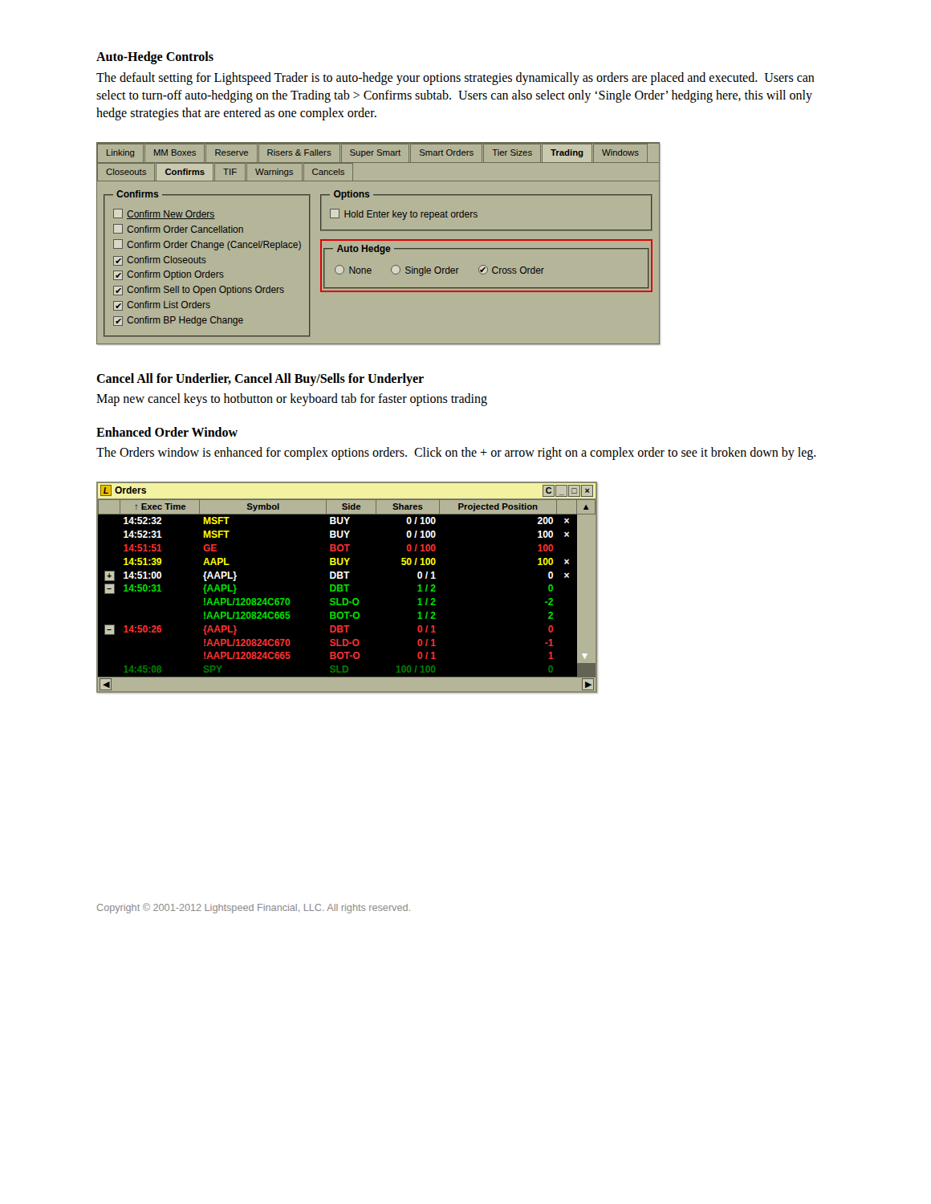Auto-Hedge Controls
The default setting for Lightspeed Trader is to auto-hedge your options strategies dynamically as orders are placed and executed. Users can select to turn-off auto-hedging on the Trading tab > Confirms subtab. Users can also select only ‘Single Order’ hedging here, this will only hedge strategies that are entered as one complex order.
Linking
MM Boxes
Reserve
Risers & Fallers
Super Smart
Smart Orders
Tier Sizes
Trading
Windows
Closeouts
Confirms
TIF
Warnings
Cancels
Confirms Confirm New Orders Confirm Order Cancellation Confirm Order Change (Cancel/Replace) Confirm Closeouts Confirm Option Orders Confirm Sell to Open Options Orders Confirm List Orders Confirm BP Hedge Change
Options Hold Enter key to repeat orders
Auto Hedge
None Single Order Cross Order
Cancel All for Underlier, Cancel All Buy/Sells for Underlyer
Map new cancel keys to hotbutton or keyboard tab for faster options trading
Enhanced Order Window
The Orders window is enhanced for complex options orders. Click on the + or arrow right on a complex order to see it broken down by leg.
LOrders
C_□×
| | ↑ Exec Time | Symbol | Side | Shares | Projected Position | | ▲ |
| --- | --- | --- | --- | --- | --- | --- | --- |
| | 14:52:32 | MSFT | BUY | 0 / 100 | 200 | × | |
| | 14:52:31 | MSFT | BUY | 0 / 100 | 100 | × | |
| | 14:51:51 | GE | BOT | 0 / 100 | 100 | | |
| | 14:51:39 | AAPL | BUY | 50 / 100 | 100 | × | |
| + | 14:51:00 | {AAPL} | DBT | 0 / 1 | 0 | × | |
| – | 14:50:31 | {AAPL} | DBT | 1 / 2 | 0 | | |
| | | !AAPL/120824C670 | SLD-O | 1 / 2 | -2 | | |
| | | !AAPL/120824C665 | BOT-O | 1 / 2 | 2 | | |
| – | 14:50:26 | {AAPL} | DBT | 0 / 1 | 0 | | |
| | | !AAPL/120824C670 | SLD-O | 0 / 1 | -1 | | |
| | | !AAPL/120824C665 | BOT-O | 0 / 1 | 1 | | ▼ |
| | 14:45:08 | SPY | SLD | 100 / 100 | 0 | | |
◀ ▶
Copyright © 2001-2012 Lightspeed Financial, LLC. All rights reserved.